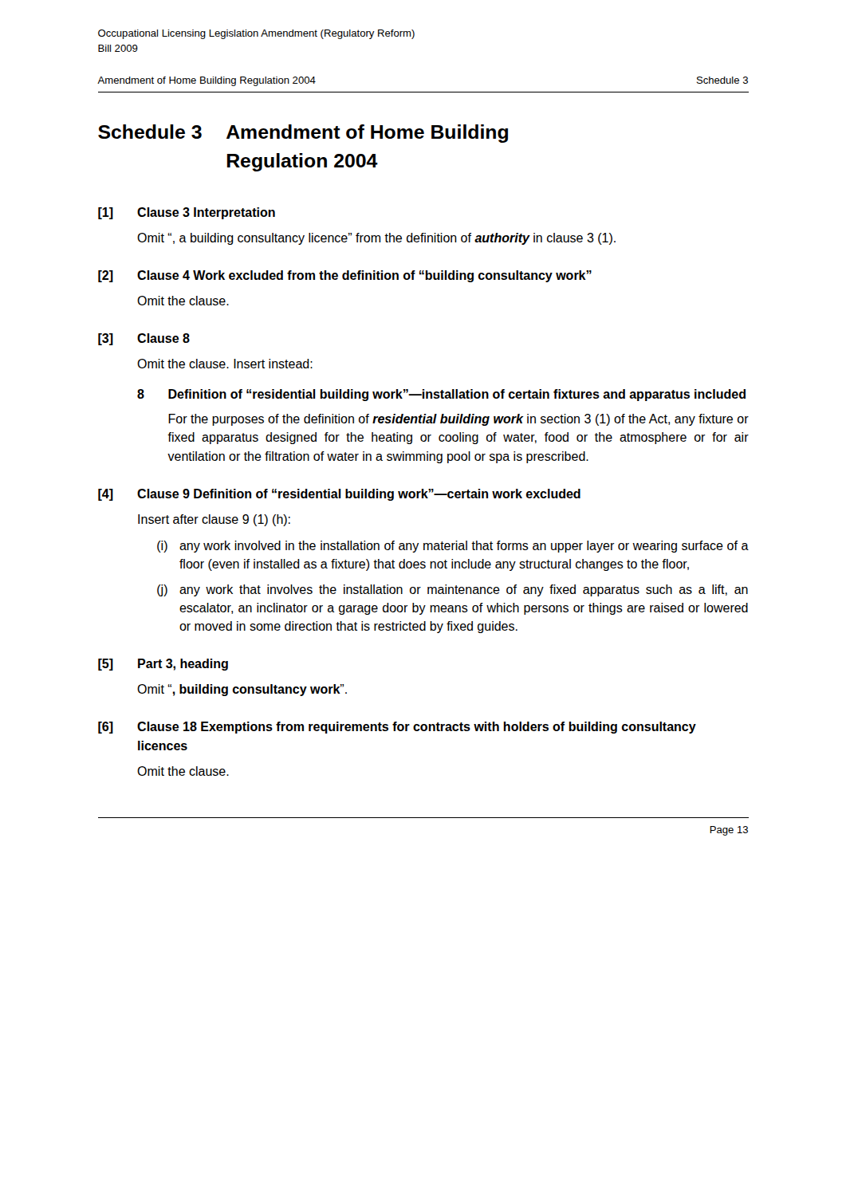Occupational Licensing Legislation Amendment (Regulatory Reform)
Bill 2009
Amendment of Home Building Regulation 2004 Schedule 3
Schedule 3 Amendment of Home Building Regulation 2004
[1] Clause 3 Interpretation
Omit “, a building consultancy licence” from the definition of authority in clause 3 (1).
[2] Clause 4 Work excluded from the definition of “building consultancy work”
Omit the clause.
[3] Clause 8
Omit the clause. Insert instead:
8 Definition of “residential building work”—installation of certain fixtures and apparatus included
For the purposes of the definition of residential building work in section 3 (1) of the Act, any fixture or fixed apparatus designed for the heating or cooling of water, food or the atmosphere or for air ventilation or the filtration of water in a swimming pool or spa is prescribed.
[4] Clause 9 Definition of “residential building work”—certain work excluded
Insert after clause 9 (1) (h):
(i) any work involved in the installation of any material that forms an upper layer or wearing surface of a floor (even if installed as a fixture) that does not include any structural changes to the floor,
(j) any work that involves the installation or maintenance of any fixed apparatus such as a lift, an escalator, an inclinator or a garage door by means of which persons or things are raised or lowered or moved in some direction that is restricted by fixed guides.
[5] Part 3, heading
Omit “, building consultancy work”.
[6] Clause 18 Exemptions from requirements for contracts with holders of building consultancy licences
Omit the clause.
Page 13